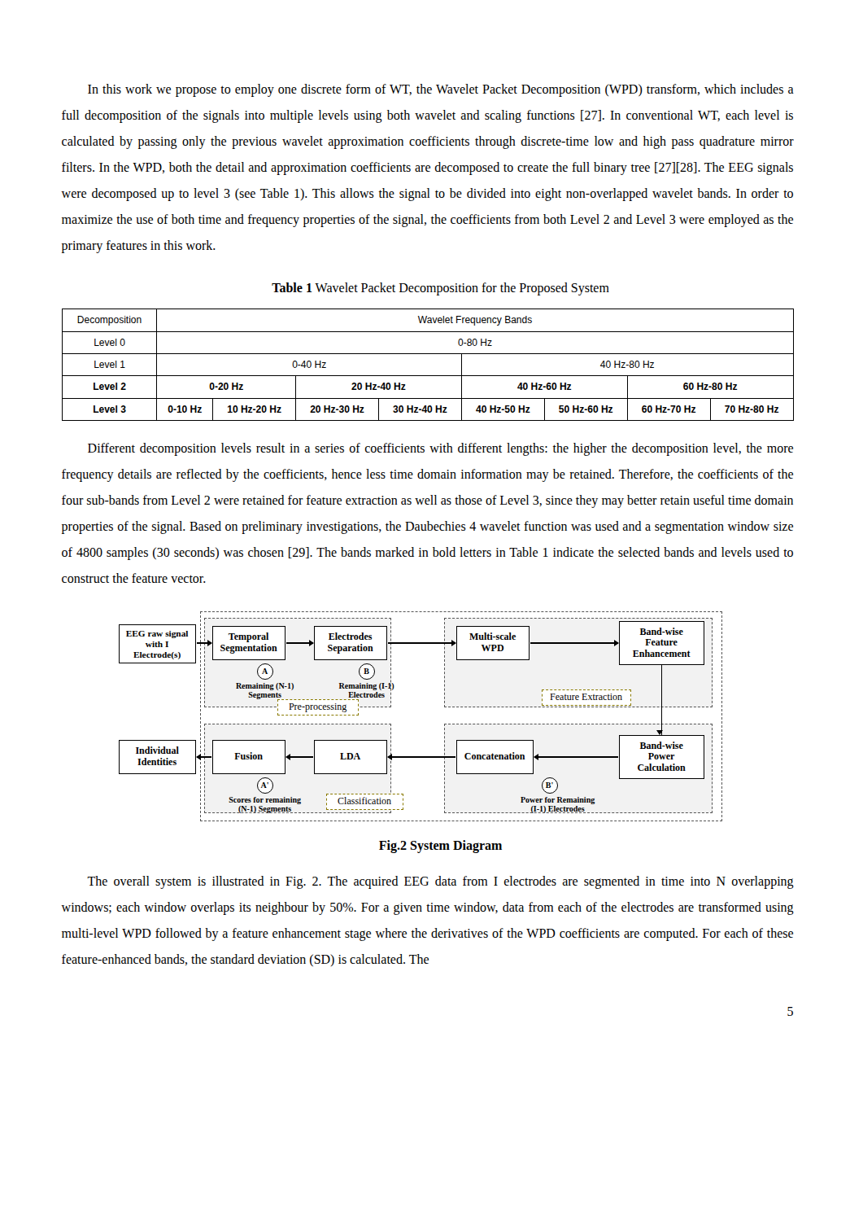In this work we propose to employ one discrete form of WT, the Wavelet Packet Decomposition (WPD) transform, which includes a full decomposition of the signals into multiple levels using both wavelet and scaling functions [27]. In conventional WT, each level is calculated by passing only the previous wavelet approximation coefficients through discrete-time low and high pass quadrature mirror filters. In the WPD, both the detail and approximation coefficients are decomposed to create the full binary tree [27][28]. The EEG signals were decomposed up to level 3 (see Table 1). This allows the signal to be divided into eight non-overlapped wavelet bands. In order to maximize the use of both time and frequency properties of the signal, the coefficients from both Level 2 and Level 3 were employed as the primary features in this work.
Table 1 Wavelet Packet Decomposition for the Proposed System
| Decomposition | Wavelet Frequency Bands |
| Level 0 | 0-80 Hz |
| Level 1 | 0-40 Hz | 40 Hz-80 Hz |
| Level 2 | 0-20 Hz | 20 Hz-40 Hz | 40 Hz-60 Hz | 60 Hz-80 Hz |
| Level 3 | 0-10 Hz | 10 Hz-20 Hz | 20 Hz-30 Hz | 30 Hz-40 Hz | 40 Hz-50 Hz | 50 Hz-60 Hz | 60 Hz-70 Hz | 70 Hz-80 Hz |
Different decomposition levels result in a series of coefficients with different lengths: the higher the decomposition level, the more frequency details are reflected by the coefficients, hence less time domain information may be retained. Therefore, the coefficients of the four sub-bands from Level 2 were retained for feature extraction as well as those of Level 3, since they may better retain useful time domain properties of the signal. Based on preliminary investigations, the Daubechies 4 wavelet function was used and a segmentation window size of 4800 samples (30 seconds) was chosen [29]. The bands marked in bold letters in Table 1 indicate the selected bands and levels used to construct the feature vector.
EEG raw signal
with I
Electrode(s)
Temporal
Segmentation
Electrodes
Separation
Multi-scale
WPD
Band-wise
Feature
Enhancement
A
B
Remaining (N-1)
Segments
Remaining (I-1)
Electrodes
Pre-processing
Feature Extraction
Individual
Identities
Fusion
LDA
Concatenation
Band-wise
Power
Calculation
A'
B'
Scores for remaining
(N-1) Segments
Power for Remaining
(I-1) Electrodes
Classification
Fig.2 System Diagram
The overall system is illustrated in Fig. 2. The acquired EEG data from I electrodes are segmented in time into N overlapping windows; each window overlaps its neighbour by 50%. For a given time window, data from each of the electrodes are transformed using multi-level WPD followed by a feature enhancement stage where the derivatives of the WPD coefficients are computed. For each of these feature-enhanced bands, the standard deviation (SD) is calculated. The
5